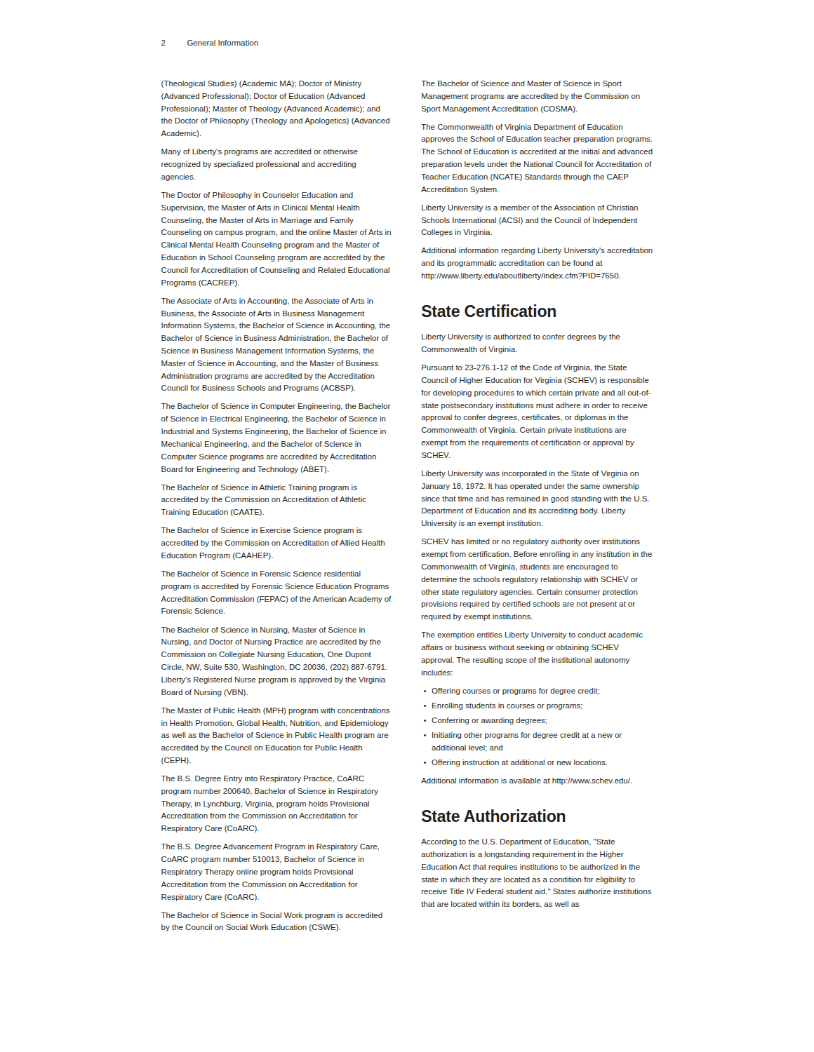2 General Information
(Theological Studies) (Academic MA); Doctor of Ministry (Advanced Professional); Doctor of Education (Advanced Professional); Master of Theology (Advanced Academic); and the Doctor of Philosophy (Theology and Apologetics) (Advanced Academic).
Many of Liberty's programs are accredited or otherwise recognized by specialized professional and accrediting agencies.
The Doctor of Philosophy in Counselor Education and Supervision, the Master of Arts in Clinical Mental Health Counseling, the Master of Arts in Marriage and Family Counseling on campus program, and the online Master of Arts in Clinical Mental Health Counseling program and the Master of Education in School Counseling program are accredited by the Council for Accreditation of Counseling and Related Educational Programs (CACREP).
The Associate of Arts in Accounting, the Associate of Arts in Business, the Associate of Arts in Business Management Information Systems, the Bachelor of Science in Accounting, the Bachelor of Science in Business Administration, the Bachelor of Science in Business Management Information Systems, the Master of Science in Accounting, and the Master of Business Administration programs are accredited by the Accreditation Council for Business Schools and Programs (ACBSP).
The Bachelor of Science in Computer Engineering, the Bachelor of Science in Electrical Engineering, the Bachelor of Science in Industrial and Systems Engineering, the Bachelor of Science in Mechanical Engineering, and the Bachelor of Science in Computer Science programs are accredited by Accreditation Board for Engineering and Technology (ABET).
The Bachelor of Science in Athletic Training program is accredited by the Commission on Accreditation of Athletic Training Education (CAATE).
The Bachelor of Science in Exercise Science program is accredited by the Commission on Accreditation of Allied Health Education Program (CAAHEP).
The Bachelor of Science in Forensic Science residential program is accredited by Forensic Science Education Programs Accreditation Commission (FEPAC) of the American Academy of Forensic Science.
The Bachelor of Science in Nursing, Master of Science in Nursing, and Doctor of Nursing Practice are accredited by the Commission on Collegiate Nursing Education, One Dupont Circle, NW, Suite 530, Washington, DC 20036, (202) 887-6791. Liberty's Registered Nurse program is approved by the Virginia Board of Nursing (VBN).
The Master of Public Health (MPH) program with concentrations in Health Promotion, Global Health, Nutrition, and Epidemiology as well as the Bachelor of Science in Public Health program are accredited by the Council on Education for Public Health (CEPH).
The B.S. Degree Entry into Respiratory Practice, CoARC program number 200640, Bachelor of Science in Respiratory Therapy, in Lynchburg, Virginia, program holds Provisional Accreditation from the Commission on Accreditation for Respiratory Care (CoARC).
The B.S. Degree Advancement Program in Respiratory Care, CoARC program number 510013, Bachelor of Science in Respiratory Therapy online program holds Provisional Accreditation from the Commission on Accreditation for Respiratory Care (CoARC).
The Bachelor of Science in Social Work program is accredited by the Council on Social Work Education (CSWE).
The Bachelor of Science and Master of Science in Sport Management programs are accredited by the Commission on Sport Management Accreditation (COSMA).
The Commonwealth of Virginia Department of Education approves the School of Education teacher preparation programs. The School of Education is accredited at the initial and advanced preparation levels under the National Council for Accreditation of Teacher Education (NCATE) Standards through the CAEP Accreditation System.
Liberty University is a member of the Association of Christian Schools International (ACSI) and the Council of Independent Colleges in Virginia.
Additional information regarding Liberty University's accreditation and its programmatic accreditation can be found at http://www.liberty.edu/aboutliberty/index.cfm?PID=7650.
State Certification
Liberty University is authorized to confer degrees by the Commonwealth of Virginia.
Pursuant to 23-276.1-12 of the Code of Virginia, the State Council of Higher Education for Virginia (SCHEV) is responsible for developing procedures to which certain private and all out-of-state postsecondary institutions must adhere in order to receive approval to confer degrees, certificates, or diplomas in the Commonwealth of Virginia. Certain private institutions are exempt from the requirements of certification or approval by SCHEV.
Liberty University was incorporated in the State of Virginia on January 18, 1972. It has operated under the same ownership since that time and has remained in good standing with the U.S. Department of Education and its accrediting body. Liberty University is an exempt institution.
SCHEV has limited or no regulatory authority over institutions exempt from certification. Before enrolling in any institution in the Commonwealth of Virginia, students are encouraged to determine the schools regulatory relationship with SCHEV or other state regulatory agencies. Certain consumer protection provisions required by certified schools are not present at or required by exempt institutions.
The exemption entitles Liberty University to conduct academic affairs or business without seeking or obtaining SCHEV approval. The resulting scope of the institutional autonomy includes:
Offering courses or programs for degree credit;
Enrolling students in courses or programs;
Conferring or awarding degrees;
Initiating other programs for degree credit at a new or additional level; and
Offering instruction at additional or new locations.
Additional information is available at http://www.schev.edu/.
State Authorization
According to the U.S. Department of Education, "State authorization is a longstanding requirement in the Higher Education Act that requires institutions to be authorized in the state in which they are located as a condition for eligibility to receive Title IV Federal student aid." States authorize institutions that are located within its borders, as well as